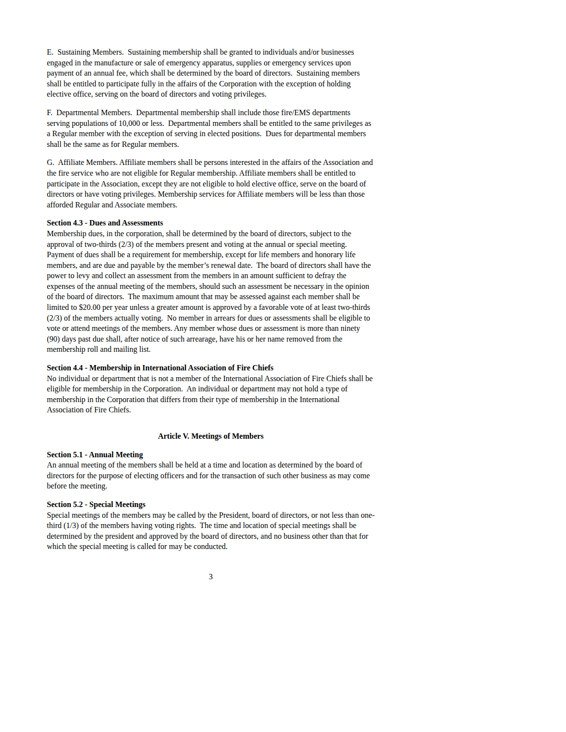E. Sustaining Members. Sustaining membership shall be granted to individuals and/or businesses engaged in the manufacture or sale of emergency apparatus, supplies or emergency services upon payment of an annual fee, which shall be determined by the board of directors. Sustaining members shall be entitled to participate fully in the affairs of the Corporation with the exception of holding elective office, serving on the board of directors and voting privileges.
F. Departmental Members. Departmental membership shall include those fire/EMS departments serving populations of 10,000 or less. Departmental members shall be entitled to the same privileges as a Regular member with the exception of serving in elected positions. Dues for departmental members shall be the same as for Regular members.
G. Affiliate Members. Affiliate members shall be persons interested in the affairs of the Association and the fire service who are not eligible for Regular membership. Affiliate members shall be entitled to participate in the Association, except they are not eligible to hold elective office, serve on the board of directors or have voting privileges. Membership services for Affiliate members will be less than those afforded Regular and Associate members.
Section 4.3 - Dues and Assessments
Membership dues, in the corporation, shall be determined by the board of directors, subject to the approval of two-thirds (2/3) of the members present and voting at the annual or special meeting. Payment of dues shall be a requirement for membership, except for life members and honorary life members, and are due and payable by the member’s renewal date. The board of directors shall have the power to levy and collect an assessment from the members in an amount sufficient to defray the expenses of the annual meeting of the members, should such an assessment be necessary in the opinion of the board of directors. The maximum amount that may be assessed against each member shall be limited to $20.00 per year unless a greater amount is approved by a favorable vote of at least two-thirds (2/3) of the members actually voting. No member in arrears for dues or assessments shall be eligible to vote or attend meetings of the members. Any member whose dues or assessment is more than ninety (90) days past due shall, after notice of such arrearage, have his or her name removed from the membership roll and mailing list.
Section 4.4 - Membership in International Association of Fire Chiefs
No individual or department that is not a member of the International Association of Fire Chiefs shall be eligible for membership in the Corporation. An individual or department may not hold a type of membership in the Corporation that differs from their type of membership in the International Association of Fire Chiefs.
Article V. Meetings of Members
Section 5.1 - Annual Meeting
An annual meeting of the members shall be held at a time and location as determined by the board of directors for the purpose of electing officers and for the transaction of such other business as may come before the meeting.
Section 5.2 - Special Meetings
Special meetings of the members may be called by the President, board of directors, or not less than one-third (1/3) of the members having voting rights. The time and location of special meetings shall be determined by the president and approved by the board of directors, and no business other than that for which the special meeting is called for may be conducted.
3